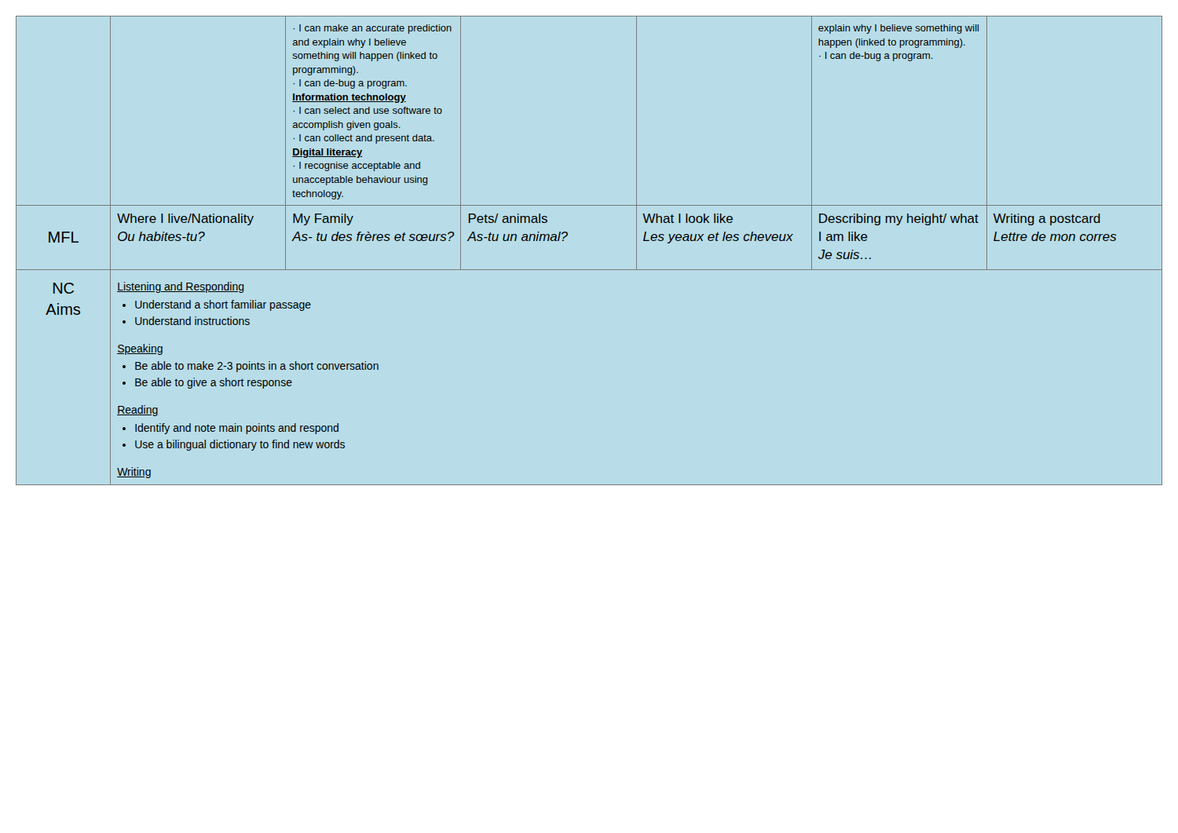| | | · I can make an accurate prediction and explain why I believe something will happen (linked to programming). · I can de-bug a program. Information technology · I can select and use software to accomplish given goals. · I can collect and present data. Digital literacy · I recognise acceptable and unacceptable behaviour using technology. | | | explain why I believe something will happen (linked to programming). · I can de-bug a program. | |
| MFL | Where I live/Nationality Ou habites-tu? | My Family As- tu des frères et sœurs? | Pets/ animals As-tu un animal? | What I look like Les yeaux et les cheveux | Describing my height/ what I am like Je suis… | Writing a postcard Lettre de mon corres |
| NC Aims | Listening and Responding Understand a short familiar passage Understand instructions Speaking Be able to make 2-3 points in a short conversation Be able to give a short response Reading Identify and note main points and respond Use a bilingual dictionary to find new words Writing |